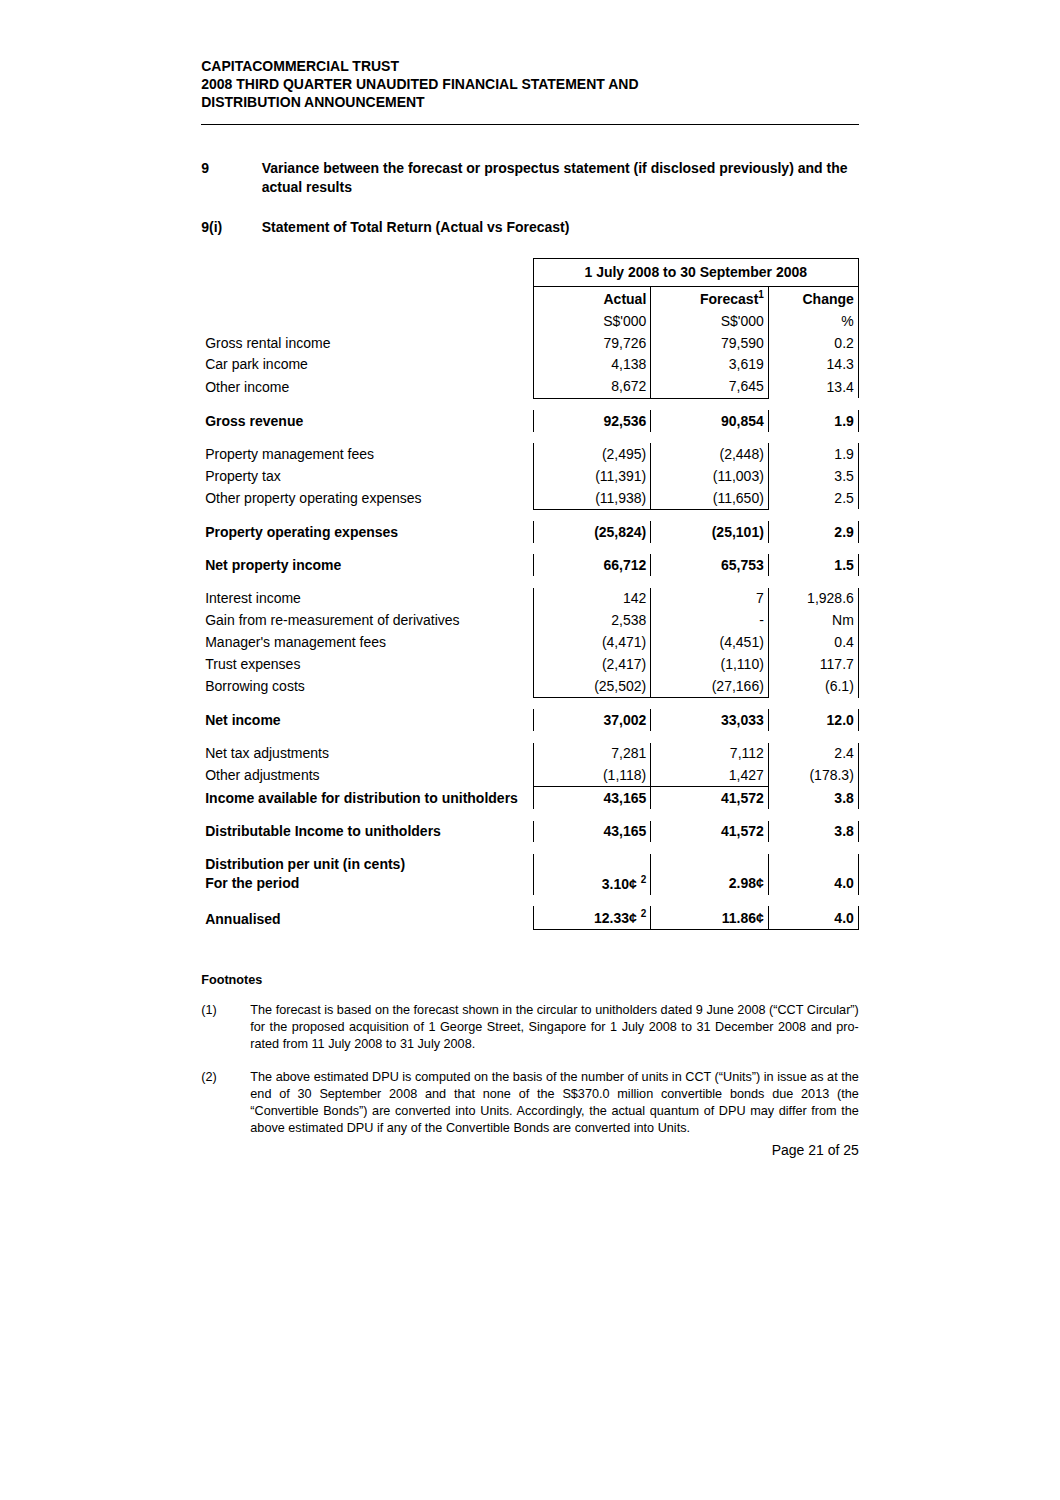CAPITACOMMERCIAL TRUST
2008 THIRD QUARTER UNAUDITED FINANCIAL STATEMENT AND
DISTRIBUTION ANNOUNCEMENT
9
Variance between the forecast or prospectus statement (if disclosed previously) and the actual results
9(i)
Statement of Total Return (Actual vs Forecast)
| | 1 July 2008 to 30 September 2008 |
| | Actual | Forecast 1 | Change |
| | S$'000 | S$'000 | % |
| Gross rental income | 79,726 | 79,590 | 0.2 |
| Car park income | 4,138 | 3,619 | 14.3 |
| Other income | 8,672 | 7,645 | 13.4 |
| Gross revenue | 92,536 | 90,854 | 1.9 |
| Property management fees | (2,495) | (2,448) | 1.9 |
| Property tax | (11,391) | (11,003) | 3.5 |
| Other property operating expenses | (11,938) | (11,650) | 2.5 |
| Property operating expenses | (25,824) | (25,101) | 2.9 |
| Net property income | 66,712 | 65,753 | 1.5 |
| Interest income | 142 | 7 | 1,928.6 |
| Gain from re-measurement of derivatives | 2,538 | - | Nm |
| Manager's management fees | (4,471) | (4,451) | 0.4 |
| Trust expenses | (2,417) | (1,110) | 117.7 |
| Borrowing costs | (25,502) | (27,166) | (6.1) |
| Net income | 37,002 | 33,033 | 12.0 |
| Net tax adjustments | 7,281 | 7,112 | 2.4 |
| Other adjustments | (1,118) | 1,427 | (178.3) |
| Income available for distribution to unitholders | 43,165 | 41,572 | 3.8 |
| Distributable Income to unitholders | 43,165 | 41,572 | 3.8 |
| Distribution per unit (in cents) For the period | 3.10¢ 2 | 2.98¢ | 4.0 |
| Annualised | 12.33¢ 2 | 11.86¢ | 4.0 |
Footnotes
(1)
The forecast is based on the forecast shown in the circular to unitholders dated 9 June 2008 (“CCT Circular”) for the proposed acquisition of 1 George Street, Singapore for 1 July 2008 to 31 December 2008 and pro-rated from 11 July 2008 to 31 July 2008.
(2)
The above estimated DPU is computed on the basis of the number of units in CCT (“Units”) in issue as at the end of 30 September 2008 and that none of the S$370.0 million convertible bonds due 2013 (the “Convertible Bonds”) are converted into Units. Accordingly, the actual quantum of DPU may differ from the above estimated DPU if any of the Convertible Bonds are converted into Units.
Page 21 of 25